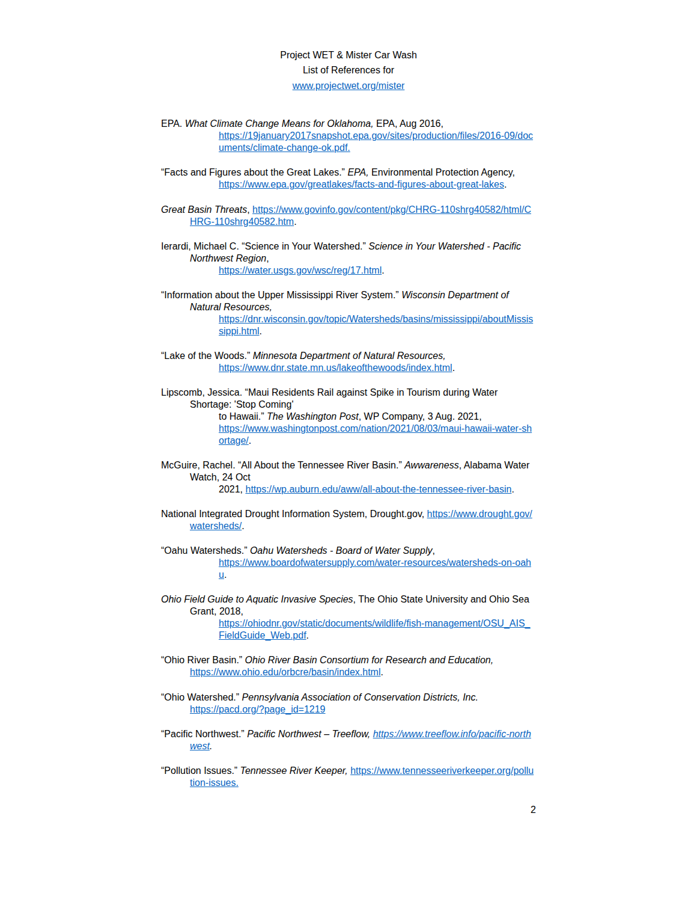Project WET & Mister Car Wash
List of References for
www.projectwet.org/mister
EPA. What Climate Change Means for Oklahoma, EPA, Aug 2016, https://19january2017snapshot.epa.gov/sites/production/files/2016-09/documents/climate-change-ok.pdf.
“Facts and Figures about the Great Lakes.” EPA, Environmental Protection Agency, https://www.epa.gov/greatlakes/facts-and-figures-about-great-lakes.
Great Basin Threats, https://www.govinfo.gov/content/pkg/CHRG-110shrg40582/html/CHRG-110shrg40582.htm.
Ierardi, Michael C. “Science in Your Watershed.” Science in Your Watershed - Pacific Northwest Region, https://water.usgs.gov/wsc/reg/17.html.
“Information about the Upper Mississippi River System.” Wisconsin Department of Natural Resources, https://dnr.wisconsin.gov/topic/Watersheds/basins/mississippi/aboutMississippi.html.
“Lake of the Woods.” Minnesota Department of Natural Resources, https://www.dnr.state.mn.us/lakeofthewoods/index.html.
Lipscomb, Jessica. “Maui Residents Rail against Spike in Tourism during Water Shortage: 'Stop Coming' to Hawaii.” The Washington Post, WP Company, 3 Aug. 2021, https://www.washingtonpost.com/nation/2021/08/03/maui-hawaii-water-shortage/.
McGuire, Rachel. “All About the Tennessee River Basin.” Awwareness, Alabama Water Watch, 24 Oct 2021, https://wp.auburn.edu/aww/all-about-the-tennessee-river-basin.
National Integrated Drought Information System, Drought.gov, https://www.drought.gov/watersheds/.
“Oahu Watersheds.” Oahu Watersheds - Board of Water Supply, https://www.boardofwatersupply.com/water-resources/watersheds-on-oahu.
Ohio Field Guide to Aquatic Invasive Species, The Ohio State University and Ohio Sea Grant, 2018, https://ohiodnr.gov/static/documents/wildlife/fish-management/OSU_AIS_FieldGuide_Web.pdf.
“Ohio River Basin.” Ohio River Basin Consortium for Research and Education,
https://www.ohio.edu/orbcre/basin/index.html.
“Ohio Watershed.” Pennsylvania Association of Conservation Districts, Inc.
https://pacd.org/?page_id=1219
“Pacific Northwest.” Pacific Northwest – Treeflow, https://www.treeflow.info/pacific-northwest.
“Pollution Issues.” Tennessee River Keeper, https://www.tennesseeriverkeeper.org/pollution-issues.
2